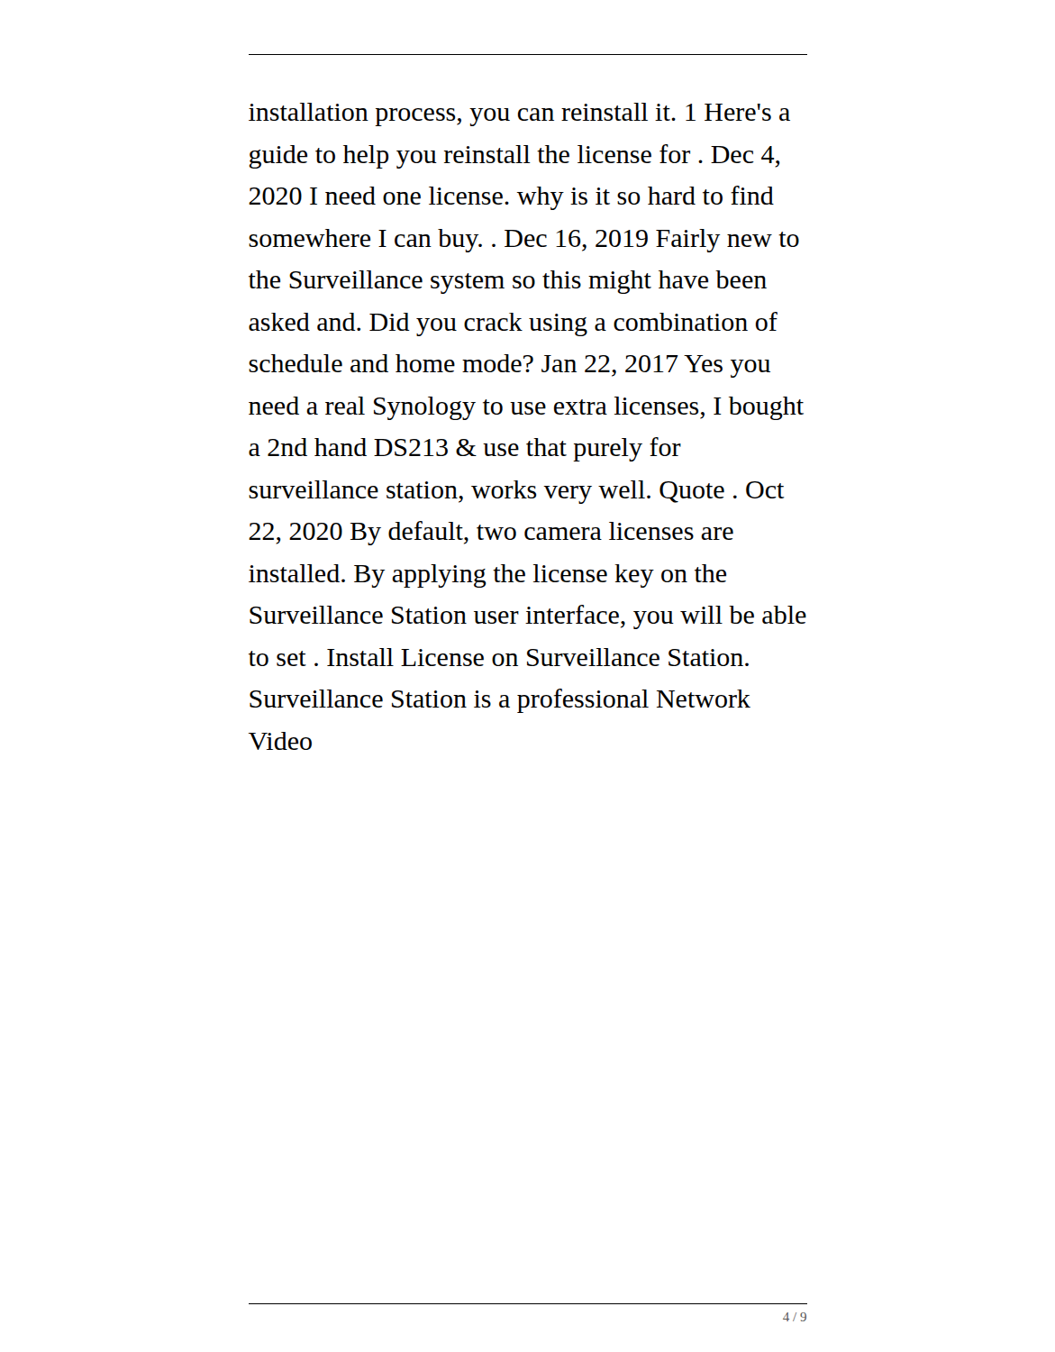installation process, you can reinstall it. 1 Here's a guide to help you reinstall the license for . Dec 4, 2020 I need one license. why is it so hard to find somewhere I can buy. . Dec 16, 2019 Fairly new to the Surveillance system so this might have been asked and. Did you crack using a combination of schedule and home mode? Jan 22, 2017 Yes you need a real Synology to use extra licenses, I bought a 2nd hand DS213 & use that purely for surveillance station, works very well. Quote . Oct 22, 2020 By default, two camera licenses are installed. By applying the license key on the Surveillance Station user interface, you will be able to set . Install License on Surveillance Station. Surveillance Station is a professional Network Video
4 / 9